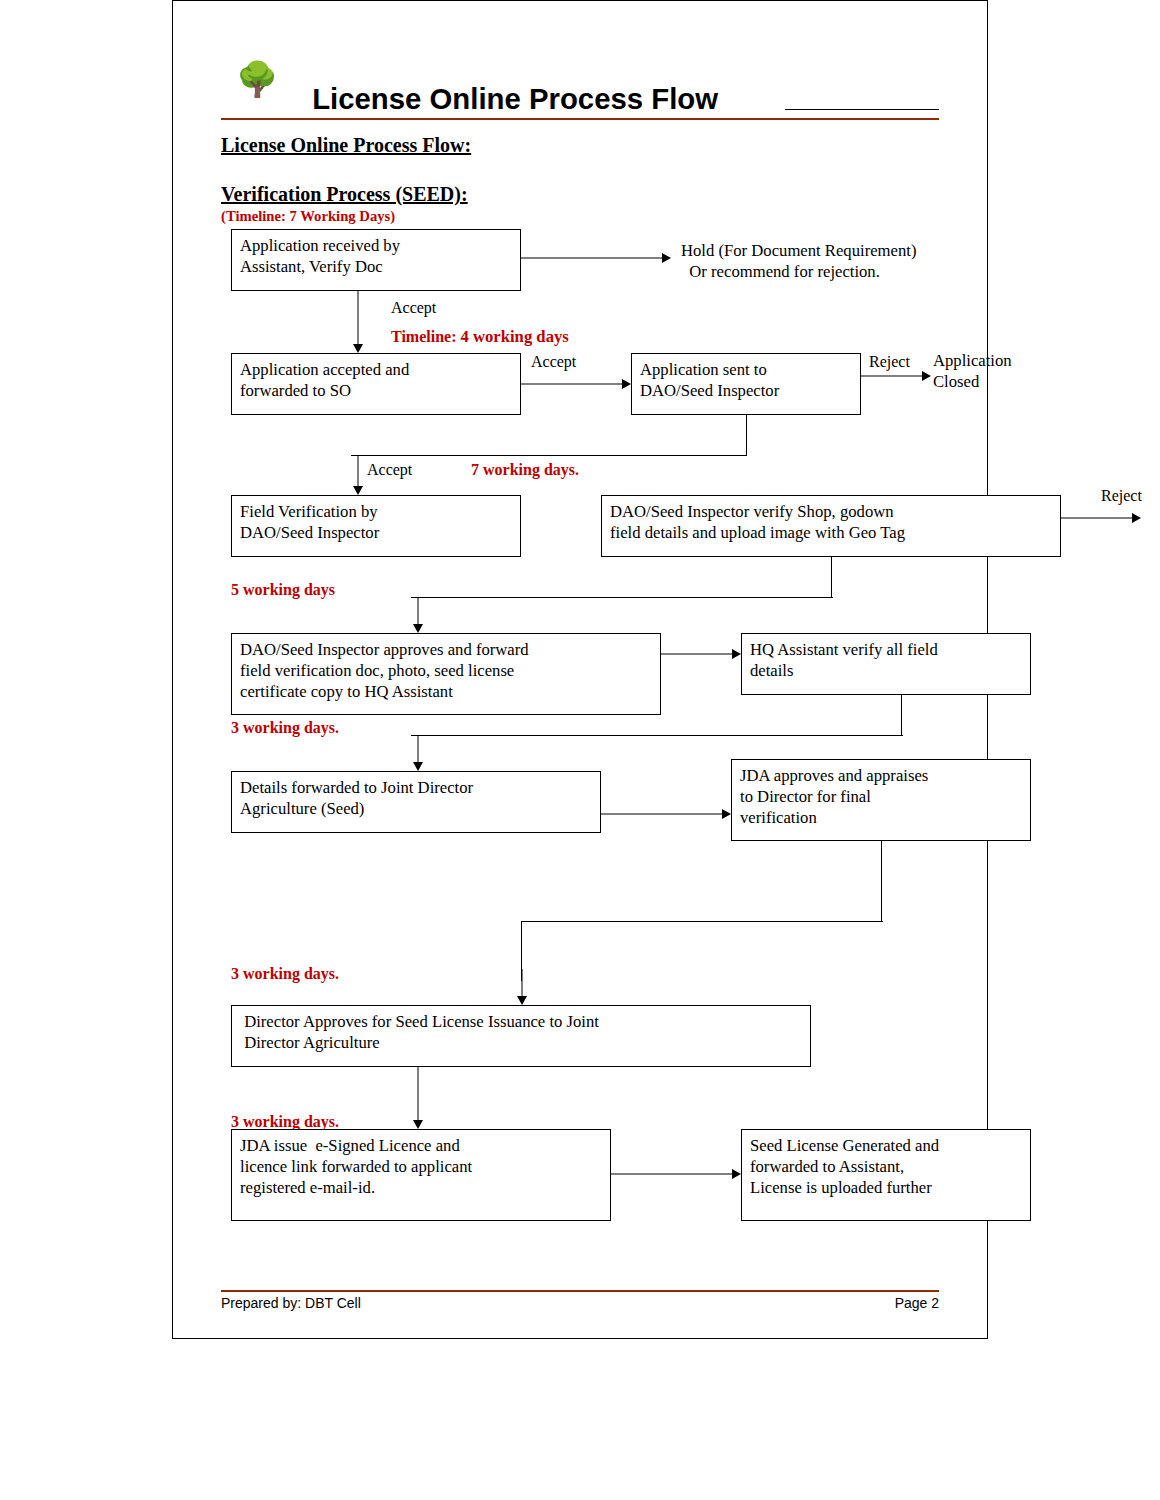🌳
License Online Process Flow
License Online Process Flow:
Verification Process (SEED):
(Timeline: 7 Working Days)
Application received by
Assistant, Verify Doc
Hold (For Document Requirement)
Or recommend for rejection.
Accept
Timeline: 4 working days
Application accepted and
forwarded to SO
Accept
Application sent to
DAO/Seed Inspector
Reject
Application
Closed
Accept
7 working days.
Field Verification by
DAO/Seed Inspector
DAO/Seed Inspector verify Shop, godown
field details and upload image with Geo Tag
Reject
5 working days
DAO/Seed Inspector approves and forward
field verification doc, photo, seed license
certificate copy to HQ Assistant
HQ Assistant verify all field
details
3 working days.
Details forwarded to Joint Director
Agriculture (Seed)
JDA approves and appraises
to Director for final
verification
3 working days.
Director Approves for Seed License Issuance to Joint
Director Agriculture
3 working days.
JDA issue e-Signed Licence and
licence link forwarded to applicant
registered e-mail-id.
Seed License Generated and
forwarded to Assistant,
License is uploaded further
Prepared by: DBT Cell
Page 2